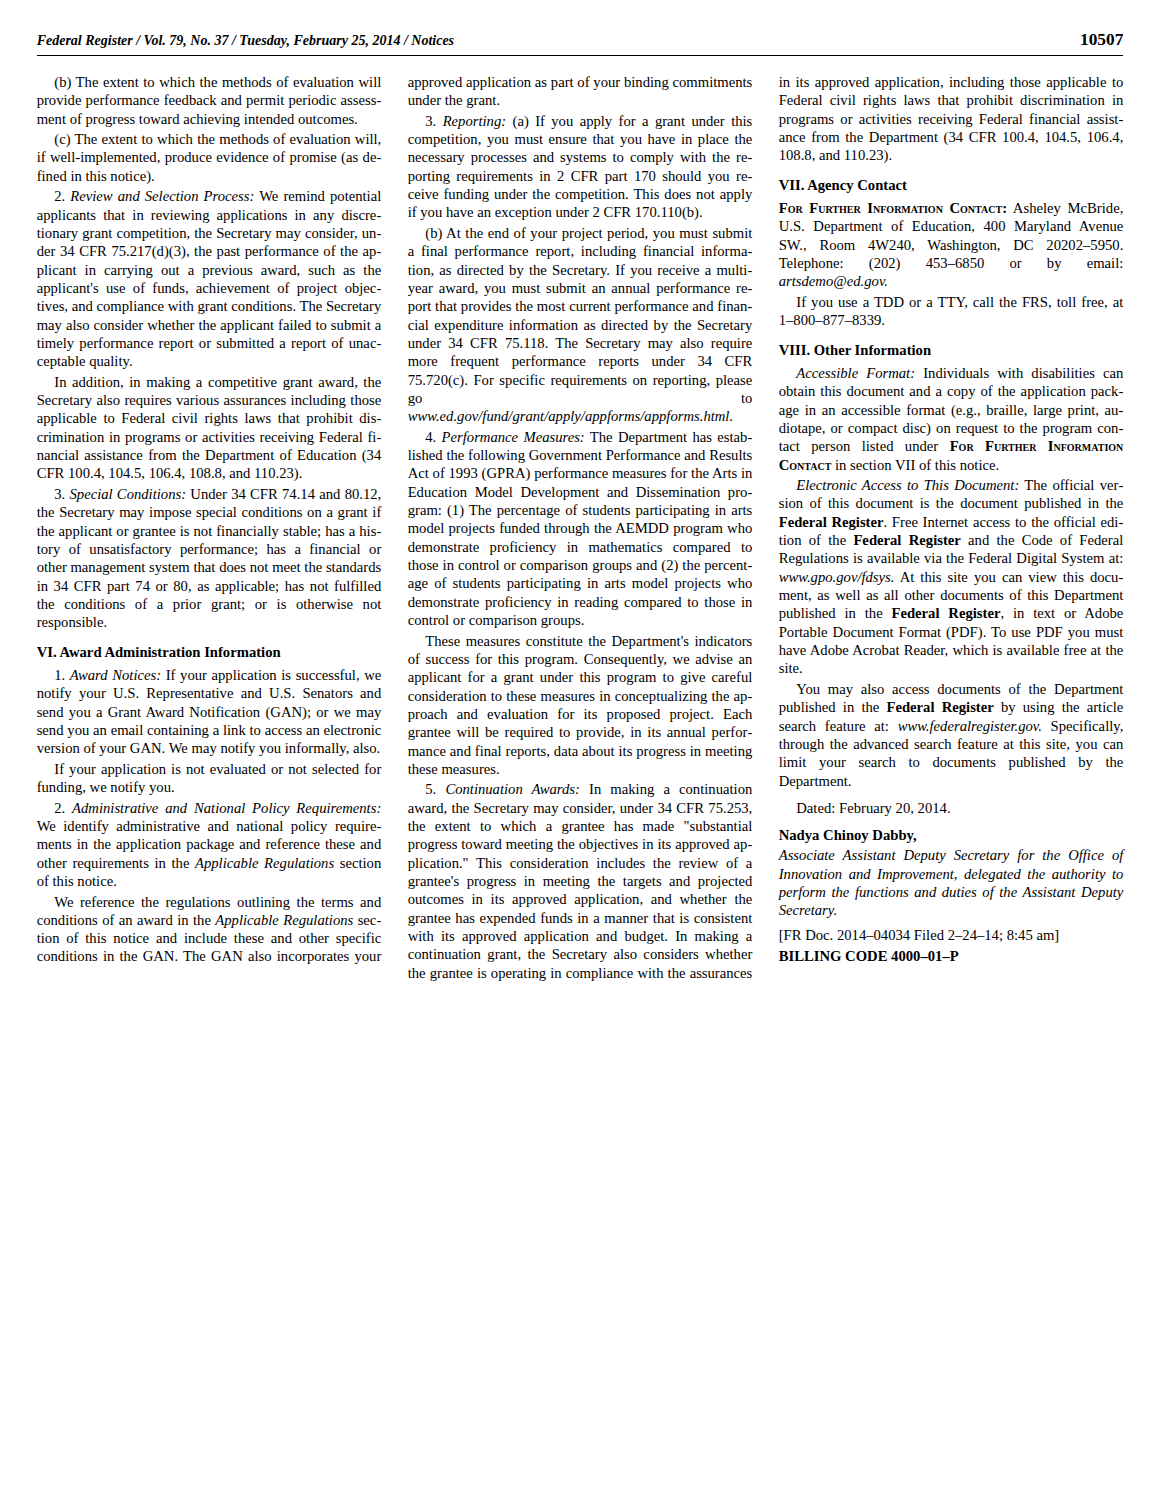Federal Register / Vol. 79, No. 37 / Tuesday, February 25, 2014 / Notices
10507
(b) The extent to which the methods of evaluation will provide performance feedback and permit periodic assessment of progress toward achieving intended outcomes.
(c) The extent to which the methods of evaluation will, if well-implemented, produce evidence of promise (as defined in this notice).
2. Review and Selection Process: We remind potential applicants that in reviewing applications in any discretionary grant competition, the Secretary may consider, under 34 CFR 75.217(d)(3), the past performance of the applicant in carrying out a previous award, such as the applicant's use of funds, achievement of project objectives, and compliance with grant conditions. The Secretary may also consider whether the applicant failed to submit a timely performance report or submitted a report of unacceptable quality.
In addition, in making a competitive grant award, the Secretary also requires various assurances including those applicable to Federal civil rights laws that prohibit discrimination in programs or activities receiving Federal financial assistance from the Department of Education (34 CFR 100.4, 104.5, 106.4, 108.8, and 110.23).
3. Special Conditions: Under 34 CFR 74.14 and 80.12, the Secretary may impose special conditions on a grant if the applicant or grantee is not financially stable; has a history of unsatisfactory performance; has a financial or other management system that does not meet the standards in 34 CFR part 74 or 80, as applicable; has not fulfilled the conditions of a prior grant; or is otherwise not responsible.
VI. Award Administration Information
1. Award Notices: If your application is successful, we notify your U.S. Representative and U.S. Senators and send you a Grant Award Notification (GAN); or we may send you an email containing a link to access an electronic version of your GAN. We may notify you informally, also.
If your application is not evaluated or not selected for funding, we notify you.
2. Administrative and National Policy Requirements: We identify administrative and national policy requirements in the application package and reference these and other requirements in the Applicable Regulations section of this notice.
We reference the regulations outlining the terms and conditions of an award in the Applicable Regulations section of this notice and include these and other specific conditions in the GAN. The GAN also incorporates your approved application as part of your binding commitments under the grant.
3. Reporting: (a) If you apply for a grant under this competition, you must ensure that you have in place the necessary processes and systems to comply with the reporting requirements in 2 CFR part 170 should you receive funding under the competition. This does not apply if you have an exception under 2 CFR 170.110(b).
(b) At the end of your project period, you must submit a final performance report, including financial information, as directed by the Secretary. If you receive a multi-year award, you must submit an annual performance report that provides the most current performance and financial expenditure information as directed by the Secretary under 34 CFR 75.118. The Secretary may also require more frequent performance reports under 34 CFR 75.720(c). For specific requirements on reporting, please go to www.ed.gov/fund/grant/apply/appforms/appforms.html.
4. Performance Measures: The Department has established the following Government Performance and Results Act of 1993 (GPRA) performance measures for the Arts in Education Model Development and Dissemination program: (1) The percentage of students participating in arts model projects funded through the AEMDD program who demonstrate proficiency in mathematics compared to those in control or comparison groups and (2) the percentage of students participating in arts model projects who demonstrate proficiency in reading compared to those in control or comparison groups.
These measures constitute the Department's indicators of success for this program. Consequently, we advise an applicant for a grant under this program to give careful consideration to these measures in conceptualizing the approach and evaluation for its proposed project. Each grantee will be required to provide, in its annual performance and final reports, data about its progress in meeting these measures.
5. Continuation Awards: In making a continuation award, the Secretary may consider, under 34 CFR 75.253, the extent to which a grantee has made "substantial progress toward meeting the objectives in its approved application." This consideration includes the review of a grantee's progress in meeting the targets and projected outcomes in its approved application, and whether the grantee has expended funds in a manner that is consistent with its approved application and budget. In making a continuation grant, the Secretary also considers whether the grantee is operating in compliance with the assurances in its approved application, including those applicable to Federal civil rights laws that prohibit discrimination in programs or activities receiving Federal financial assistance from the Department (34 CFR 100.4, 104.5, 106.4, 108.8, and 110.23).
VII. Agency Contact
For Further Information Contact: Asheley McBride, U.S. Department of Education, 400 Maryland Avenue SW., Room 4W240, Washington, DC 20202–5950. Telephone: (202) 453–6850 or by email: artsdemo@ed.gov.
If you use a TDD or a TTY, call the FRS, toll free, at 1–800–877–8339.
VIII. Other Information
Accessible Format: Individuals with disabilities can obtain this document and a copy of the application package in an accessible format (e.g., braille, large print, audiotape, or compact disc) on request to the program contact person listed under For Further Information Contact in section VII of this notice.
Electronic Access to This Document: The official version of this document is the document published in the Federal Register. Free Internet access to the official edition of the Federal Register and the Code of Federal Regulations is available via the Federal Digital System at: www.gpo.gov/fdsys. At this site you can view this document, as well as all other documents of this Department published in the Federal Register, in text or Adobe Portable Document Format (PDF). To use PDF you must have Adobe Acrobat Reader, which is available free at the site.
You may also access documents of the Department published in the Federal Register by using the article search feature at: www.federalregister.gov. Specifically, through the advanced search feature at this site, you can limit your search to documents published by the Department.
Dated: February 20, 2014.
Nadya Chinoy Dabby,
Associate Assistant Deputy Secretary for the Office of Innovation and Improvement, delegated the authority to perform the functions and duties of the Assistant Deputy Secretary.
[FR Doc. 2014–04034 Filed 2–24–14; 8:45 am]
BILLING CODE 4000–01–P